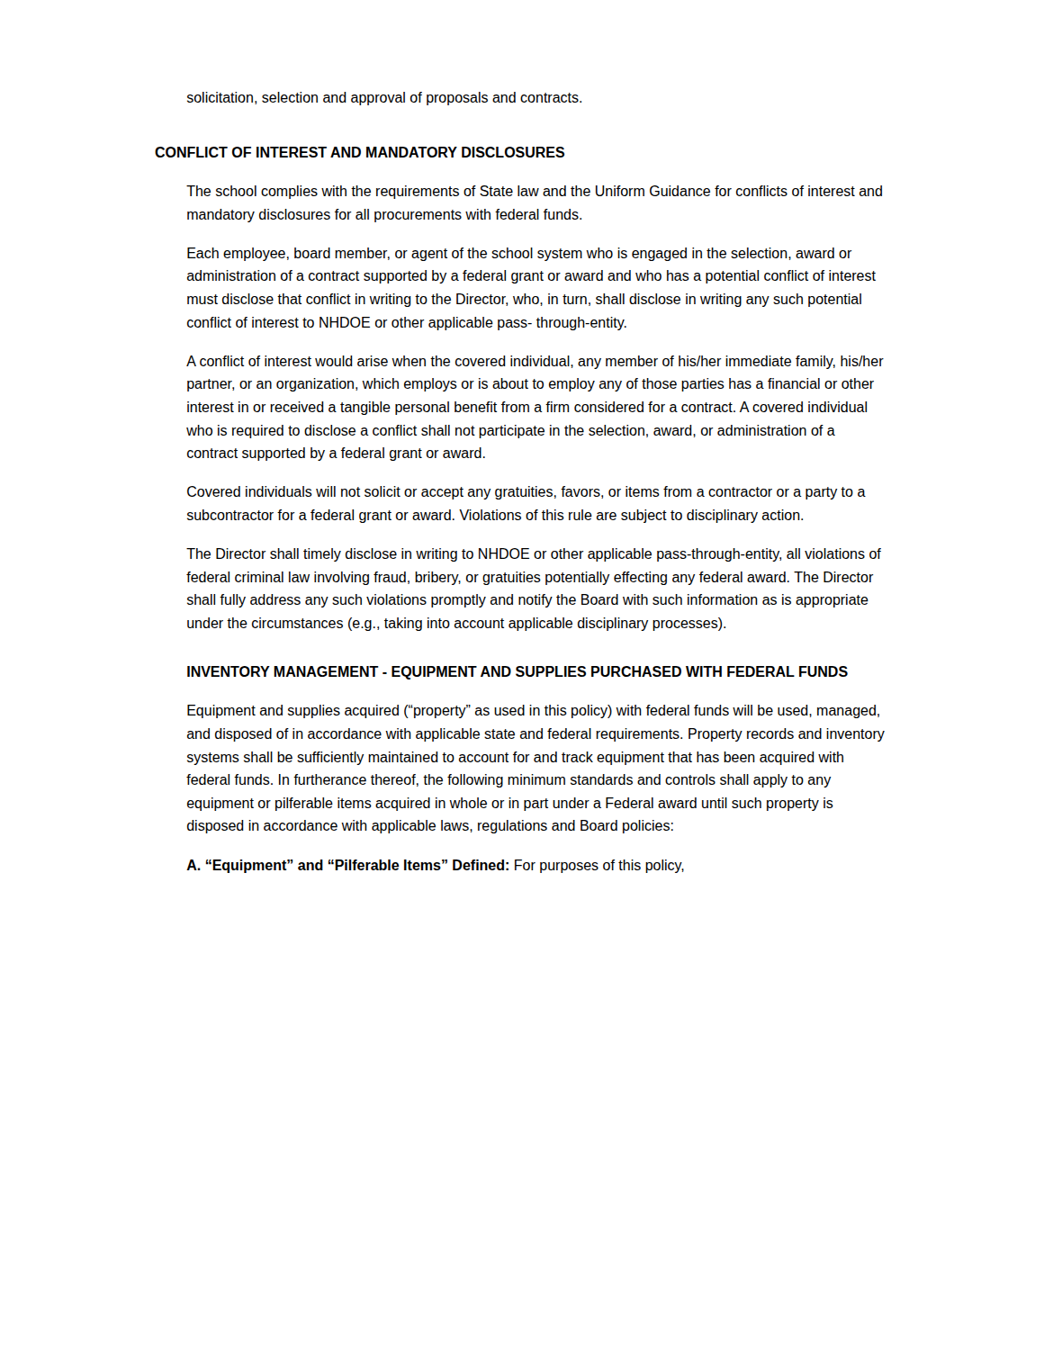solicitation, selection and approval of proposals and contracts.
Conflict of Interest and Mandatory Disclosures
The school complies with the requirements of State law and the Uniform Guidance for conflicts of interest and mandatory disclosures for all procurements with federal funds.
Each employee, board member, or agent of the school system who is engaged in the selection, award or administration of a contract supported by a federal grant or award and who has a potential conflict of interest must disclose that conflict in writing to the Director, who, in turn, shall disclose in writing any such potential conflict of interest to NHDOE or other applicable pass- through-entity.
A conflict of interest would arise when the covered individual, any member of his/her immediate family, his/her partner, or an organization, which employs or is about to employ any of those parties has a financial or other interest in or received a tangible personal benefit from a firm considered for a contract. A covered individual who is required to disclose a conflict shall not participate in the selection, award, or administration of a contract supported by a federal grant or award.
Covered individuals will not solicit or accept any gratuities, favors, or items from a contractor or a party to a subcontractor for a federal grant or award. Violations of this rule are subject to disciplinary action.
The Director shall timely disclose in writing to NHDOE or other applicable pass-through-entity, all violations of federal criminal law involving fraud, bribery, or gratuities potentially effecting any federal award. The Director shall fully address any such violations promptly and notify the Board with such information as is appropriate under the circumstances (e.g., taking into account applicable disciplinary processes).
Inventory Management - Equipment and Supplies Purchased with Federal Funds
Equipment and supplies acquired (“property” as used in this policy) with federal funds will be used, managed, and disposed of in accordance with applicable state and federal requirements. Property records and inventory systems shall be sufficiently maintained to account for and track equipment that has been acquired with federal funds. In furtherance thereof, the following minimum standards and controls shall apply to any equipment or pilferable items acquired in whole or in part under a Federal award until such property is disposed in accordance with applicable laws, regulations and Board policies:
A. “Equipment” and “Pilferable Items” Defined: For purposes of this policy,